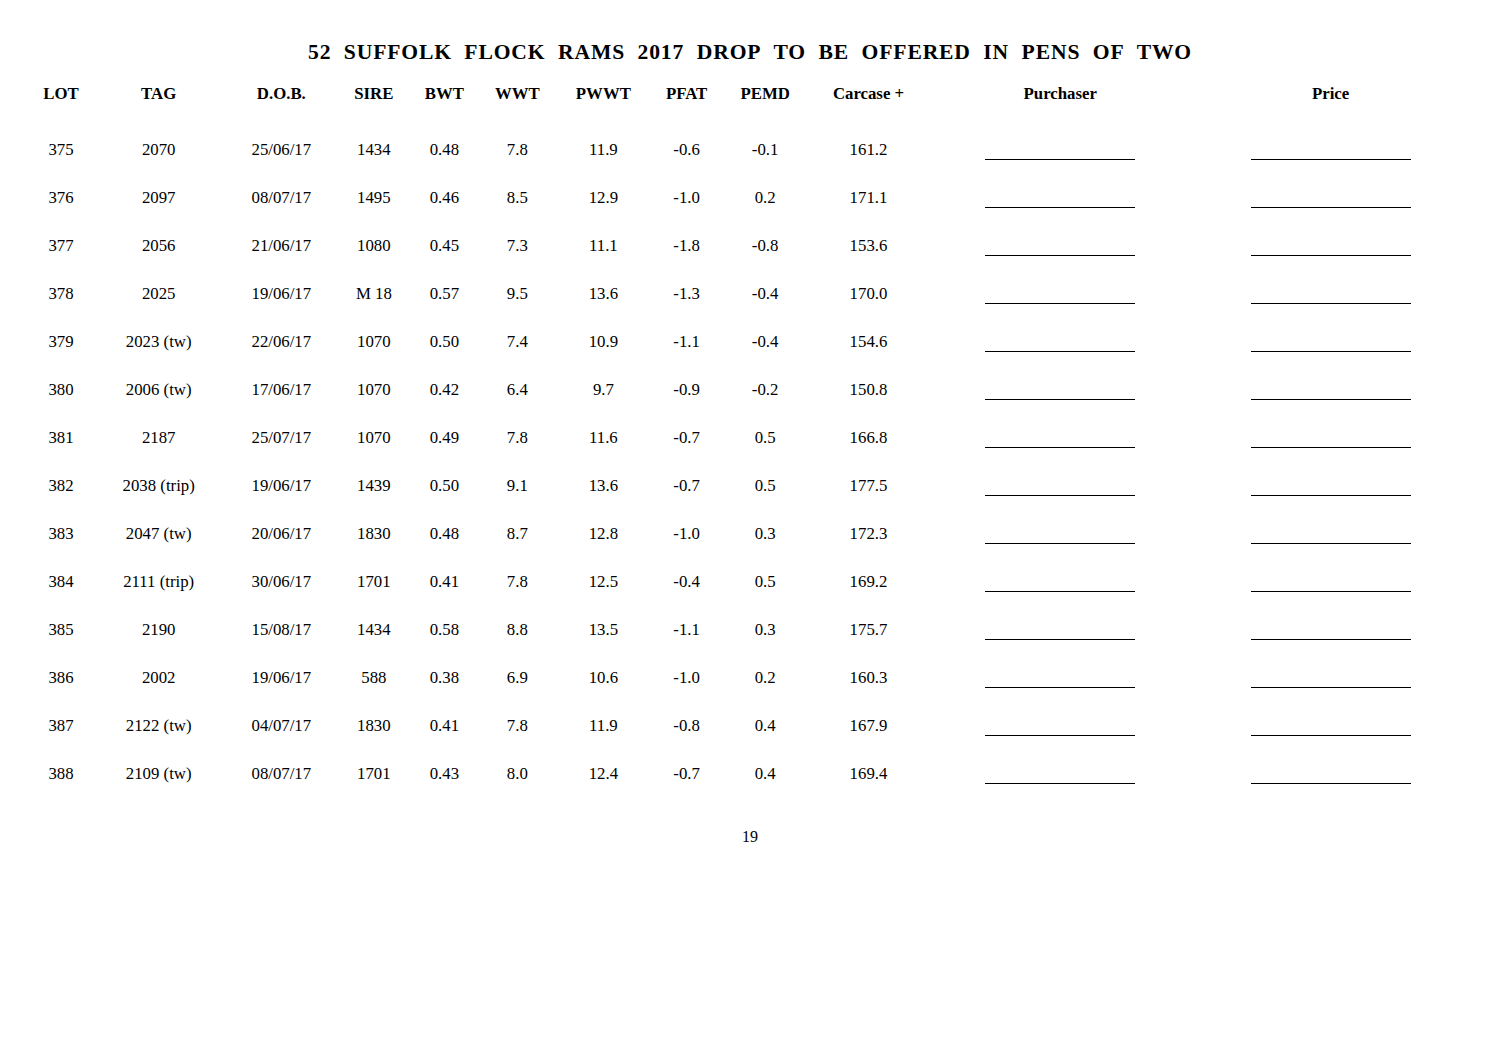52 SUFFOLK FLOCK RAMS 2017 DROP TO BE OFFERED IN PENS OF TWO
| LOT | TAG | D.O.B. | SIRE | BWT | WWT | PWWT | PFAT | PEMD | Carcase + | Purchaser | Price |
| --- | --- | --- | --- | --- | --- | --- | --- | --- | --- | --- | --- |
| 375 | 2070 | 25/06/17 | 1434 | 0.48 | 7.8 | 11.9 | -0.6 | -0.1 | 161.2 | | |
| 376 | 2097 | 08/07/17 | 1495 | 0.46 | 8.5 | 12.9 | -1.0 | 0.2 | 171.1 | | |
| 377 | 2056 | 21/06/17 | 1080 | 0.45 | 7.3 | 11.1 | -1.8 | -0.8 | 153.6 | | |
| 378 | 2025 | 19/06/17 | M 18 | 0.57 | 9.5 | 13.6 | -1.3 | -0.4 | 170.0 | | |
| 379 | 2023 (tw) | 22/06/17 | 1070 | 0.50 | 7.4 | 10.9 | -1.1 | -0.4 | 154.6 | | |
| 380 | 2006 (tw) | 17/06/17 | 1070 | 0.42 | 6.4 | 9.7 | -0.9 | -0.2 | 150.8 | | |
| 381 | 2187 | 25/07/17 | 1070 | 0.49 | 7.8 | 11.6 | -0.7 | 0.5 | 166.8 | | |
| 382 | 2038 (trip) | 19/06/17 | 1439 | 0.50 | 9.1 | 13.6 | -0.7 | 0.5 | 177.5 | | |
| 383 | 2047 (tw) | 20/06/17 | 1830 | 0.48 | 8.7 | 12.8 | -1.0 | 0.3 | 172.3 | | |
| 384 | 2111 (trip) | 30/06/17 | 1701 | 0.41 | 7.8 | 12.5 | -0.4 | 0.5 | 169.2 | | |
| 385 | 2190 | 15/08/17 | 1434 | 0.58 | 8.8 | 13.5 | -1.1 | 0.3 | 175.7 | | |
| 386 | 2002 | 19/06/17 | 588 | 0.38 | 6.9 | 10.6 | -1.0 | 0.2 | 160.3 | | |
| 387 | 2122 (tw) | 04/07/17 | 1830 | 0.41 | 7.8 | 11.9 | -0.8 | 0.4 | 167.9 | | |
| 388 | 2109 (tw) | 08/07/17 | 1701 | 0.43 | 8.0 | 12.4 | -0.7 | 0.4 | 169.4 | | |
19